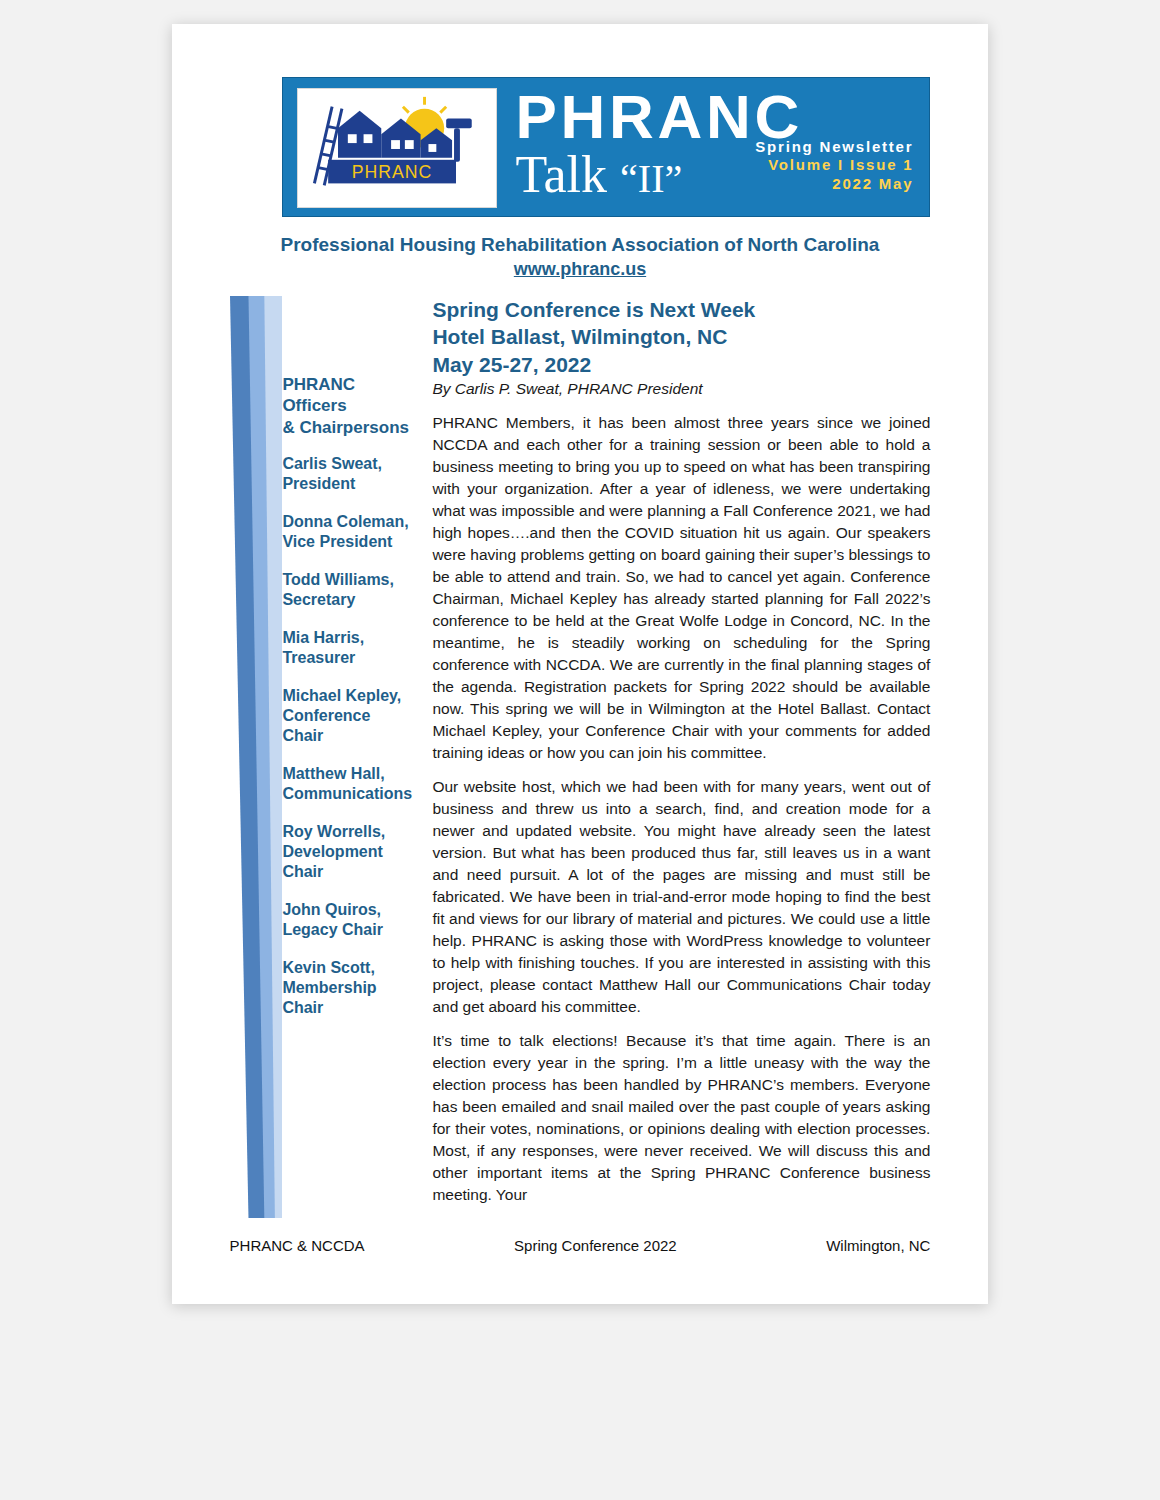PHRANC
PHRANC
Talk “II”
Spring Newsletter
Volume I Issue 1
2022 May
Professional Housing Rehabilitation Association of North Carolina
www.phranc.us
PHRANC Officers
& Chairpersons
Carlis Sweat,
President
Donna Coleman,
Vice President
Todd Williams,
Secretary
Mia Harris,
Treasurer
Michael Kepley,
Conference Chair
Matthew Hall,
Communications
Roy Worrells,
Development Chair
John Quiros,
Legacy Chair
Kevin Scott,
Membership Chair
Spring Conference is Next Week
Hotel Ballast, Wilmington, NC
May 25-27, 2022
By Carlis P. Sweat, PHRANC President
PHRANC Members, it has been almost three years since we joined NCCDA and each other for a training session or been able to hold a business meeting to bring you up to speed on what has been transpiring with your organization. After a year of idleness, we were undertaking what was impossible and were planning a Fall Conference 2021, we had high hopes….and then the COVID situation hit us again. Our speakers were having problems getting on board gaining their super’s blessings to be able to attend and train. So, we had to cancel yet again. Conference Chairman, Michael Kepley has already started planning for Fall 2022’s conference to be held at the Great Wolfe Lodge in Concord, NC. In the meantime, he is steadily working on scheduling for the Spring conference with NCCDA. We are currently in the final planning stages of the agenda. Registration packets for Spring 2022 should be available now. This spring we will be in Wilmington at the Hotel Ballast. Contact Michael Kepley, your Conference Chair with your comments for added training ideas or how you can join his committee.
Our website host, which we had been with for many years, went out of business and threw us into a search, find, and creation mode for a newer and updated website. You might have already seen the latest version. But what has been produced thus far, still leaves us in a want and need pursuit. A lot of the pages are missing and must still be fabricated. We have been in trial-and-error mode hoping to find the best fit and views for our library of material and pictures. We could use a little help. PHRANC is asking those with WordPress knowledge to volunteer to help with finishing touches. If you are interested in assisting with this project, please contact Matthew Hall our Communications Chair today and get aboard his committee.
It’s time to talk elections! Because it’s that time again. There is an election every year in the spring. I’m a little uneasy with the way the election process has been handled by PHRANC’s members. Everyone has been emailed and snail mailed over the past couple of years asking for their votes, nominations, or opinions dealing with election processes. Most, if any responses, were never received. We will discuss this and other important items at the Spring PHRANC Conference business meeting. Your
PHRANC & NCCDA Spring Conference 2022 Wilmington, NC